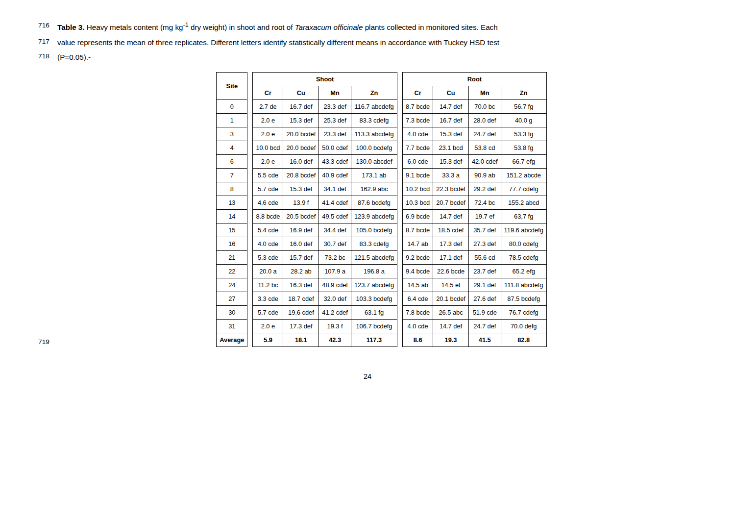716
Table 3. Heavy metals content (mg kg-1 dry weight) in shoot and root of Taraxacum officinale plants collected in monitored sites. Each
717
value represents the mean of three replicates. Different letters identify statistically different means in accordance with Tuckey HSD test
718
(P=0.05).-
| Site | | Shoot | | Root |
| --- | --- | --- | --- | --- |
| Cr | Cu | Mn | Zn | Cr | Cu | Mn | Zn |
| 0 | | 2.7 de | 16.7 def | 23.3 def | 116.7 abcdefg | | 8.7 bcde | 14.7 def | 70.0 bc | 56.7 fg |
| 1 | | 2.0 e | 15.3 def | 25.3 def | 83.3 cdefg | | 7.3 bcde | 16.7 def | 28.0 def | 40.0 g |
| 3 | | 2.0 e | 20.0 bcdef | 23.3 def | 113.3 abcdefg | | 4.0 cde | 15.3 def | 24.7 def | 53.3 fg |
| 4 | | 10.0 bcd | 20.0 bcdef | 50.0 cdef | 100.0 bcdefg | | 7.7 bcde | 23.1 bcd | 53.8 cd | 53.8 fg |
| 6 | | 2.0 e | 16.0 def | 43.3 cdef | 130.0 abcdef | | 6.0 cde | 15.3 def | 42.0 cdef | 66.7 efg |
| 7 | | 5.5 cde | 20.8 bcdef | 40.9 cdef | 173.1 ab | | 9.1 bcde | 33.3 a | 90.9 ab | 151.2 abcde |
| 8 | | 5.7 cde | 15.3 def | 34.1 def | 162.9 abc | | 10.2 bcd | 22.3 bcdef | 29.2 def | 77.7 cdefg |
| 13 | | 4.6 cde | 13.9 f | 41.4 cdef | 87.6 bcdefg | | 10.3 bcd | 20.7 bcdef | 72.4 bc | 155.2 abcd |
| 14 | | 8.8 bcde | 20.5 bcdef | 49.5 cdef | 123.9 abcdefg | | 6.9 bcde | 14.7 def | 19.7 ef | 63,7 fg |
| 15 | | 5.4 cde | 16.9 def | 34.4 def | 105.0 bcdefg | | 8.7 bcde | 18.5 cdef | 35.7 def | 119.6 abcdefg |
| 16 | | 4.0 cde | 16.0 def | 30.7 def | 83.3 cdefg | | 14.7 ab | 17.3 def | 27.3 def | 80.0 cdefg |
| 21 | | 5.3 cde | 15.7 def | 73.2 bc | 121.5 abcdefg | | 9.2 bcde | 17.1 def | 55.6 cd | 78.5 cdefg |
| 22 | | 20.0 a | 28.2 ab | 107.9 a | 196.8 a | | 9.4 bcde | 22.6 bcde | 23.7 def | 65.2 efg |
| 24 | | 11.2 bc | 16.3 def | 48.9 cdef | 123.7 abcdefg | | 14.5 ab | 14.5 ef | 29.1 def | 111.8 abcdefg |
| 27 | | 3.3 cde | 18.7 cdef | 32.0 def | 103.3 bcdefg | | 6.4 cde | 20.1 bcdef | 27.6 def | 87.5 bcdefg |
| 30 | | 5.7 cde | 19.6 cdef | 41.2 cdef | 63.1 fg | | 7.8 bcde | 26.5 abc | 51.9 cde | 76.7 cdefg |
| 31 | | 2.0 e | 17.3 def | 19.3 f | 106.7 bcdefg | | 4.0 cde | 14.7 def | 24.7 def | 70.0 defg |
| Average | | 5.9 | 18.1 | 42.3 | 117.3 | | 8.6 | 19.3 | 41.5 | 82.8 |
719
24